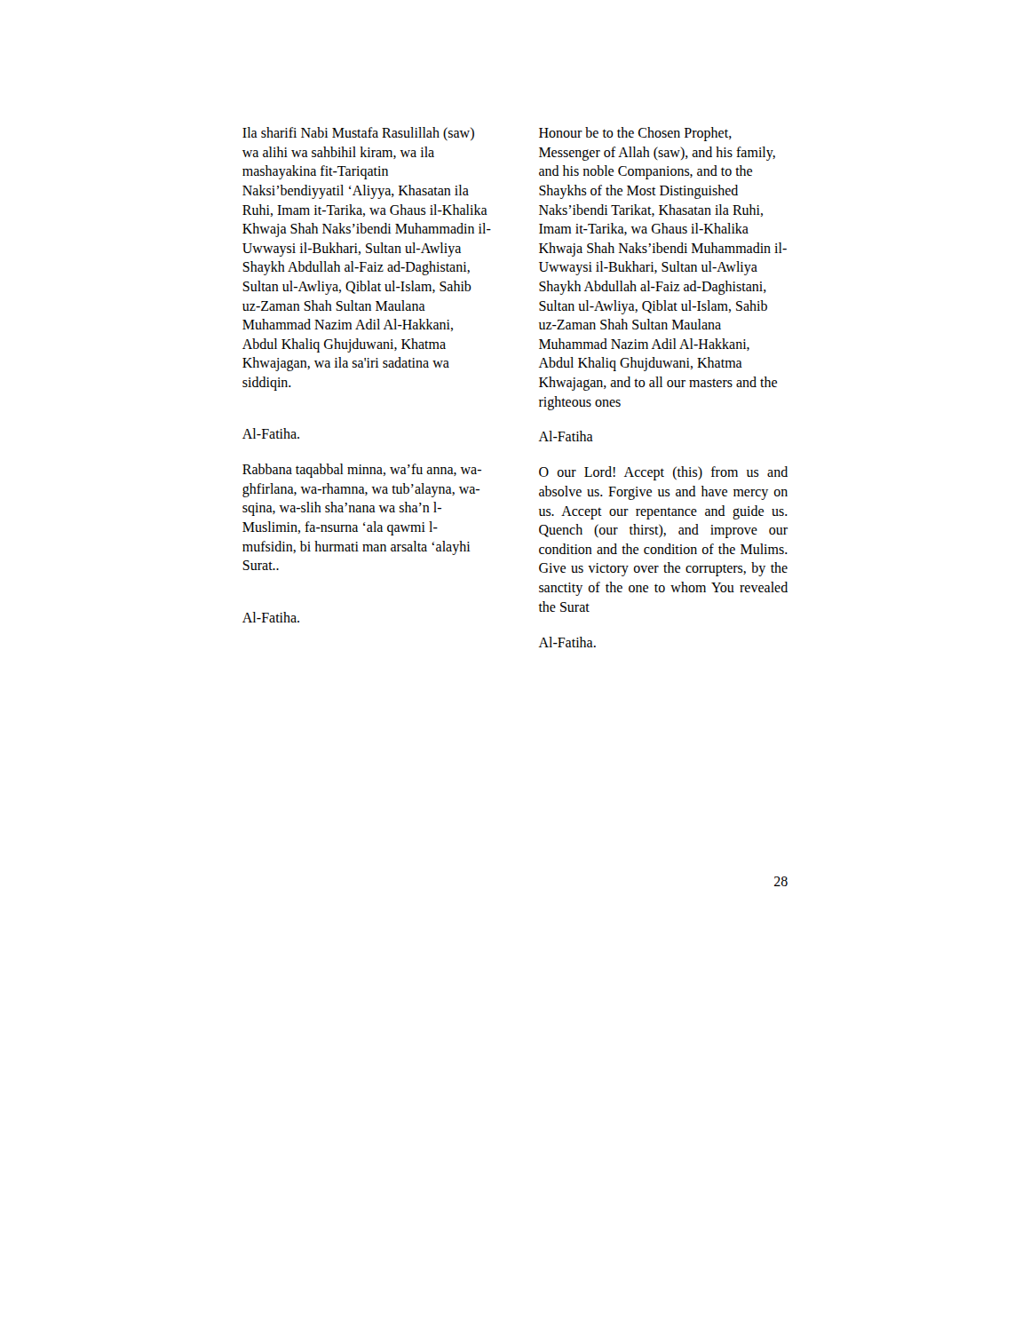Ila sharifi Nabi Mustafa Rasulillah (saw) wa alihi wa sahbihil kiram, wa ila mashayakina fit-Tariqatin Naksi’bendiyyatil ‘Aliyya, Khasatan ila Ruhi, Imam it-Tarika, wa Ghaus il-Khalika Khwaja Shah Naks’ibendi Muhammadin il-Uwwaysi il-Bukhari, Sultan ul-Awliya Shaykh Abdullah al-Faiz ad-Daghistani, Sultan ul-Awliya, Qiblat ul-Islam, Sahib uz-Zaman Shah Sultan Maulana Muhammad Nazim Adil Al-Hakkani, Abdul Khaliq Ghujduwani, Khatma Khwajagan, wa ila sa'iri sadatina wa siddiqin.
Al-Fatiha.
Rabbana taqabbal minna, wa’fu anna, wa-ghfirlana, wa-rhamna, wa tub’alayna, wa-sqina, wa-slih sha’nana wa sha’n l-Muslimin, fa-nsurna ‘ala qawmi l-mufsidin, bi hurmati man arsalta ‘alayhi Surat..
Al-Fatiha.
Honour be to the Chosen Prophet, Messenger of Allah (saw), and his family, and his noble Companions, and to the Shaykhs of the Most Distinguished Naks’ibendi Tarikat, Khasatan ila Ruhi, Imam it-Tarika, wa Ghaus il-Khalika Khwaja Shah Naks’ibendi Muhammadin il-Uwwaysi il-Bukhari, Sultan ul-Awliya Shaykh Abdullah al-Faiz ad-Daghistani, Sultan ul-Awliya, Qiblat ul-Islam, Sahib uz-Zaman Shah Sultan Maulana Muhammad Nazim Adil Al-Hakkani, Abdul Khaliq Ghujduwani, Khatma Khwajagan, and to all our masters and the righteous ones
Al-Fatiha
O our Lord! Accept (this) from us and absolve us. Forgive us and have mercy on us. Accept our repentance and guide us. Quench (our thirst), and improve our condition and the condition of the Mulims. Give us victory over the corrupters, by the sanctity of the one to whom You revealed the Surat
Al-Fatiha.
28